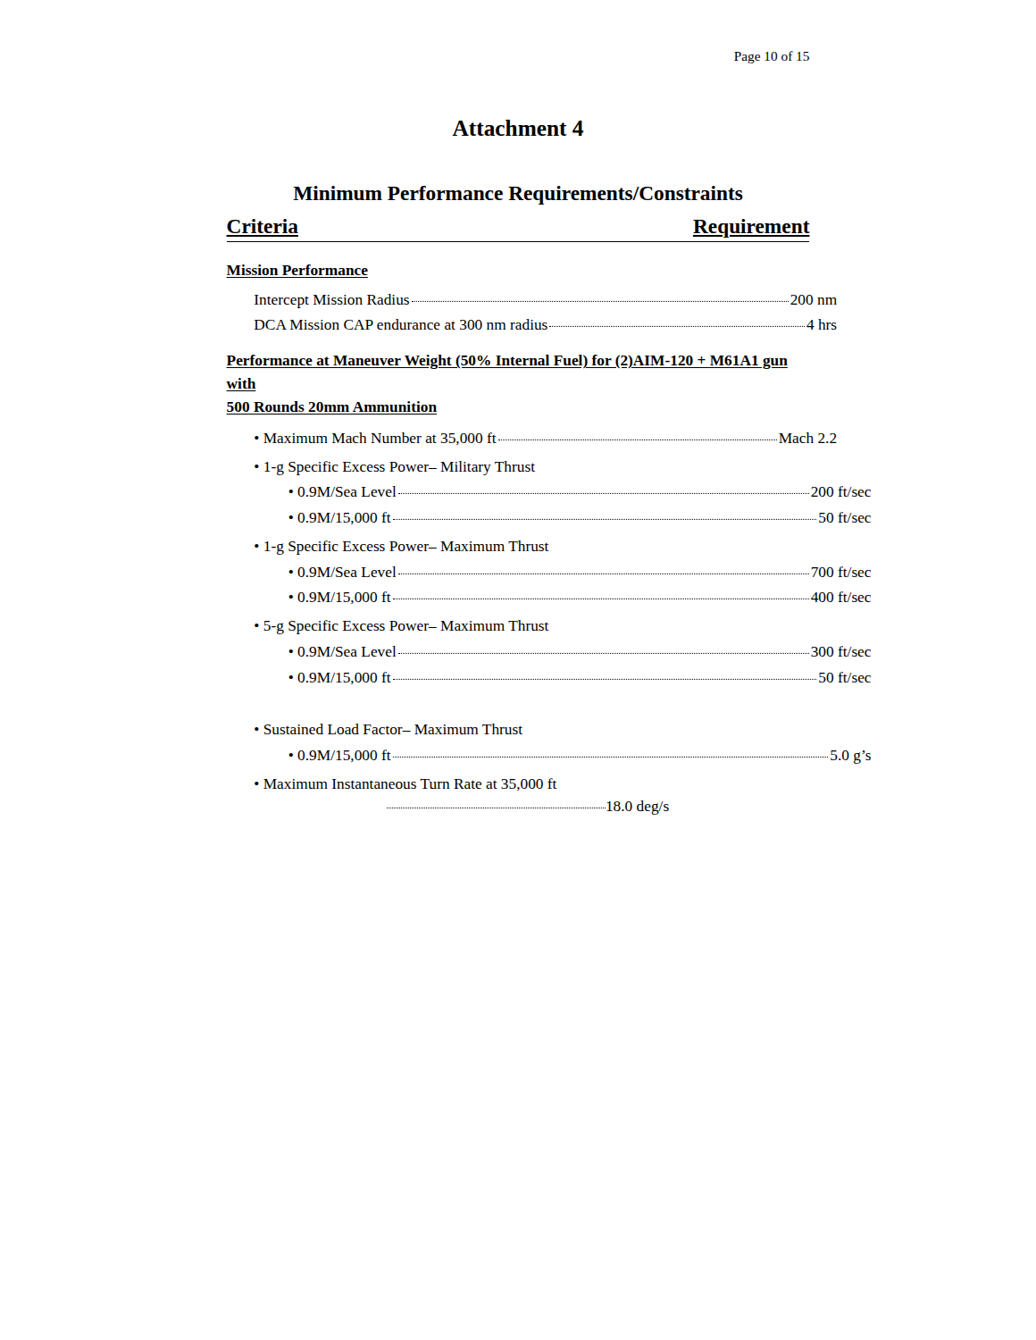Page 10 of 15
Attachment 4
Minimum Performance Requirements/Constraints
Criteria Requirement
Mission Performance
Intercept Mission Radius 200 nm
DCA Mission CAP endurance at 300 nm radius 4 hrs
Performance at Maneuver Weight (50% Internal Fuel) for (2)AIM-120 + M61A1 gun with
500 Rounds 20mm Ammunition
• Maximum Mach Number at 35,000 ft Mach 2.2
• 1-g Specific Excess Power– Military Thrust
• 0.9M/Sea Level 200 ft/sec
• 0.9M/15,000 ft 50 ft/sec
• 1-g Specific Excess Power– Maximum Thrust
• 0.9M/Sea Level 700 ft/sec
• 0.9M/15,000 ft 400 ft/sec
• 5-g Specific Excess Power– Maximum Thrust
• 0.9M/Sea Level 300 ft/sec
• 0.9M/15,000 ft 50 ft/sec
• Sustained Load Factor– Maximum Thrust
• 0.9M/15,000 ft 5.0 g’s
• Maximum Instantaneous Turn Rate at 35,000 ft
18.0 deg/s